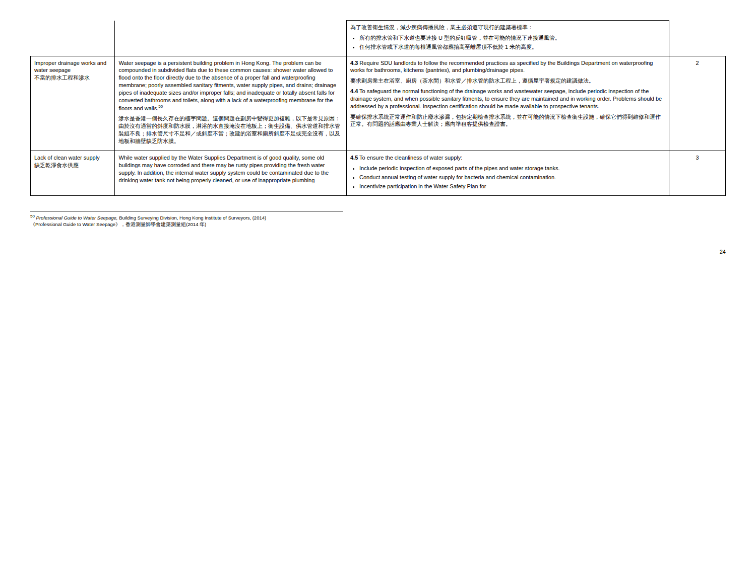| | | 為了改善衞生情況，減少疾病傳播風險，業主必須遵守現行的建築署標準： 所有的排水管和下水道也要連接 U 型的反虹吸管，並在可能的情況下連接通風管。 任何排水管或下水道的每根通風管都應抬高至離屋頂不低於 1 米的高度。 | |
| Improper drainage works and water seepage 不當的排水工程和滲水 | Water seepage is a persistent building problem in Hong Kong. The problem can be compounded in subdivided flats due to these common causes: shower water allowed to flood onto the floor directly due to the absence of a proper fall and waterproofing membrane; poorly assembled sanitary fitments, water supply pipes, and drains; drainage pipes of inadequate sizes and/or improper falls; and inadequate or totally absent falls for converted bathrooms and toilets, along with a lack of a waterproofing membrane for the floors and walls. 50 滲水是香港一個長久存在的樓宇問題。這個問題在劃房中變得更加複雜，以下是常見原因：由於沒有適當的斜度和防水膜，淋浴的水直接淹沒在地板上；衛生設備、供水管道和排水管裝組不良；排水管尺寸不足和／或斜度不當；改建的浴室和廁所斜度不足或完全沒有，以及地板和牆壁缺乏防水膜。 | 4.3 Require SDU landlords to follow the recommended practices as specified by the Buildings Department on waterproofing works for bathrooms, kitchens (pantries), and plumbing/drainage pipes. 要求劃房業主在浴室、廚房（茶水間）和水管／排水管的防水工程上，遵循屋宇署規定的建議做法。 4.4 To safeguard the normal functioning of the drainage works and wastewater seepage, include periodic inspection of the drainage system, and when possible sanitary fitments, to ensure they are maintained and in working order. Problems should be addressed by a professional. Inspection certification should be made available to prospective tenants. 要確保排水系統正常運作和防止廢水滲漏，包括定期檢查排水系統，並在可能的情況下檢查衛生設施，確保它們得到維修和運作正常。有問題的話應由專業人士解決；應向準租客提供檢查證書。 | 2 |
| Lack of clean water supply 缺乏乾淨食水供應 | While water supplied by the Water Supplies Department is of good quality, some old buildings may have corroded and there may be rusty pipes providing the fresh water supply. In addition, the internal water supply system could be contaminated due to the drinking water tank not being properly cleaned, or use of inappropriate plumbing | 4.5 To ensure the cleanliness of water supply: Include periodic inspection of exposed parts of the pipes and water storage tanks. Conduct annual testing of water supply for bacteria and chemical contamination. Incentivize participation in the Water Safety Plan for | 3 |
50 Professional Guide to Water Seepage, Building Surveying Division, Hong Kong Institute of Surveyors, (2014)
《Professional Guide to Water Seepage》，香港測量師學會建築測量組(2014 年)
24